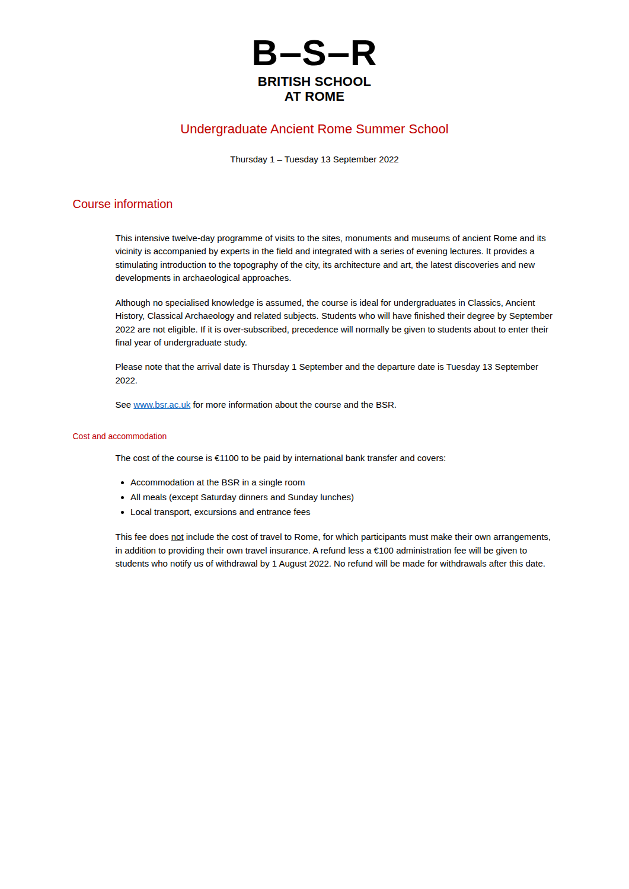B S R
BRITISH SCHOOL
AT ROME
Undergraduate Ancient Rome Summer School
Thursday 1 – Tuesday 13 September 2022
Course information
This intensive twelve-day programme of visits to the sites, monuments and museums of ancient Rome and its vicinity is accompanied by experts in the field and integrated with a series of evening lectures. It provides a stimulating introduction to the topography of the city, its architecture and art, the latest discoveries and new developments in archaeological approaches.
Although no specialised knowledge is assumed, the course is ideal for undergraduates in Classics, Ancient History, Classical Archaeology and related subjects. Students who will have finished their degree by September 2022 are not eligible. If it is over-subscribed, precedence will normally be given to students about to enter their final year of undergraduate study.
Please note that the arrival date is Thursday 1 September and the departure date is Tuesday 13 September 2022.
See www.bsr.ac.uk for more information about the course and the BSR.
Cost and accommodation
The cost of the course is €1100 to be paid by international bank transfer and covers:
Accommodation at the BSR in a single room
All meals (except Saturday dinners and Sunday lunches)
Local transport, excursions and entrance fees
This fee does not include the cost of travel to Rome, for which participants must make their own arrangements, in addition to providing their own travel insurance. A refund less a €100 administration fee will be given to students who notify us of withdrawal by 1 August 2022. No refund will be made for withdrawals after this date.